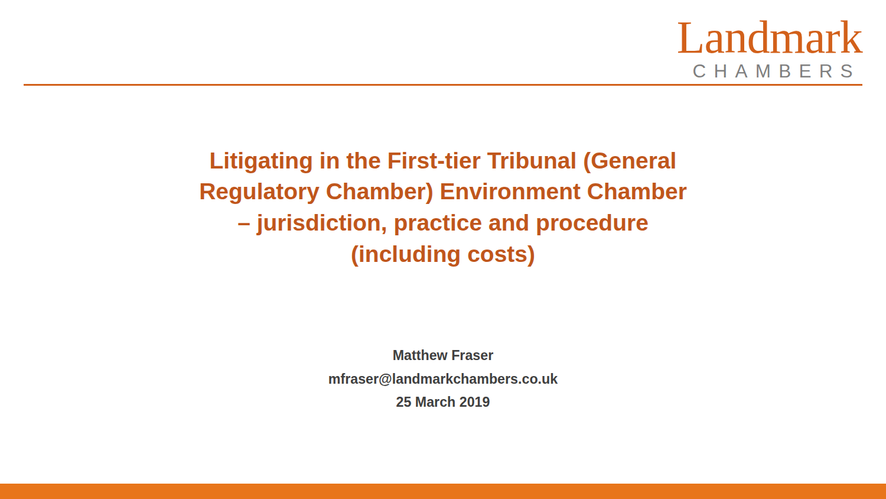Landmark Chambers
Litigating in the First-tier Tribunal (General Regulatory Chamber) Environment Chamber – jurisdiction, practice and procedure (including costs)
Matthew Fraser
mfraser@landmarkchambers.co.uk
25 March 2019